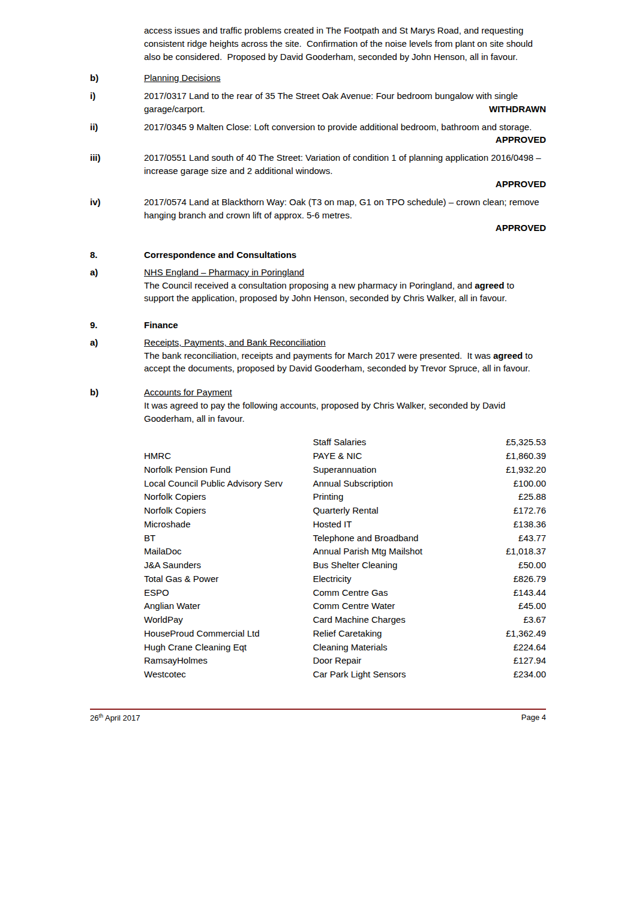access issues and traffic problems created in The Footpath and St Marys Road, and requesting consistent ridge heights across the site. Confirmation of the noise levels from plant on site should also be considered. Proposed by David Gooderham, seconded by John Henson, all in favour.
b)
Planning Decisions
i)
2017/0317 Land to the rear of 35 The Street Oak Avenue: Four bedroom bungalow with single garage/carport.WITHDRAWN
ii)
2017/0345 9 Malten Close: Loft conversion to provide additional bedroom, bathroom and storage.APPROVED
iii)
2017/0551 Land south of 40 The Street: Variation of condition 1 of planning application 2016/0498 – increase garage size and 2 additional windows.
APPROVED
iv)
2017/0574 Land at Blackthorn Way: Oak (T3 on map, G1 on TPO schedule) – crown clean; remove hanging branch and crown lift of approx. 5-6 metres.
APPROVED
8.
Correspondence and Consultations
a)
NHS England – Pharmacy in Poringland
The Council received a consultation proposing a new pharmacy in Poringland, and agreed to support the application, proposed by John Henson, seconded by Chris Walker, all in favour.
9.
Finance
a)
Receipts, Payments, and Bank Reconciliation
The bank reconciliation, receipts and payments for March 2017 were presented. It was agreed to accept the documents, proposed by David Gooderham, seconded by Trevor Spruce, all in favour.
b)
Accounts for Payment
It was agreed to pay the following accounts, proposed by Chris Walker, seconded by David Gooderham, all in favour.
| | Staff Salaries | £5,325.53 |
| HMRC | PAYE & NIC | £1,860.39 |
| Norfolk Pension Fund | Superannuation | £1,932.20 |
| Local Council Public Advisory Serv | Annual Subscription | £100.00 |
| Norfolk Copiers | Printing | £25.88 |
| Norfolk Copiers | Quarterly Rental | £172.76 |
| Microshade | Hosted IT | £138.36 |
| BT | Telephone and Broadband | £43.77 |
| MailaDoc | Annual Parish Mtg Mailshot | £1,018.37 |
| J&A Saunders | Bus Shelter Cleaning | £50.00 |
| Total Gas & Power | Electricity | £826.79 |
| ESPO | Comm Centre Gas | £143.44 |
| Anglian Water | Comm Centre Water | £45.00 |
| WorldPay | Card Machine Charges | £3.67 |
| HouseProud Commercial Ltd | Relief Caretaking | £1,362.49 |
| Hugh Crane Cleaning Eqt | Cleaning Materials | £224.64 |
| RamsayHolmes | Door Repair | £127.94 |
| Westcotec | Car Park Light Sensors | £234.00 |
26th April 2017
Page 4